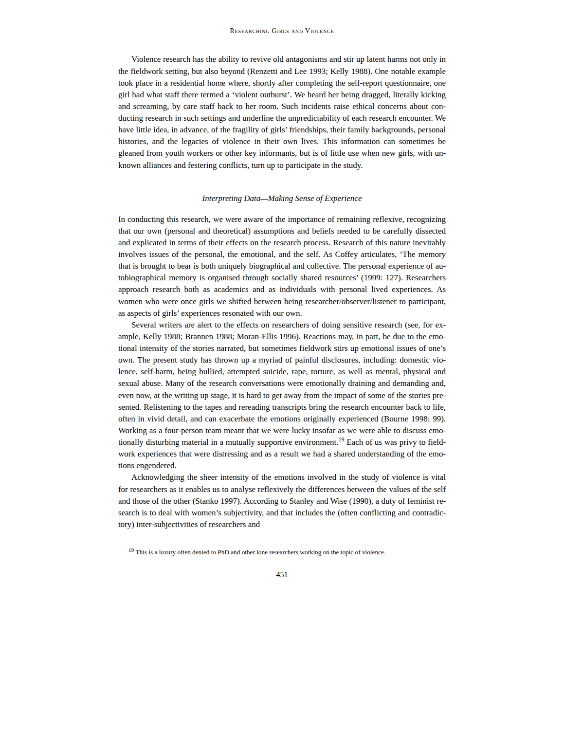Researching Girls and Violence
Violence research has the ability to revive old antagonisms and stir up latent harms not only in the fieldwork setting, but also beyond (Renzetti and Lee 1993; Kelly 1988). One notable example took place in a residential home where, shortly after completing the self-report questionnaire, one girl had what staff there termed a ‘violent outburst’. We heard her being dragged, literally kicking and screaming, by care staff back to her room. Such incidents raise ethical concerns about conducting research in such settings and underline the unpredictability of each research encounter. We have little idea, in advance, of the fragility of girls’ friendships, their family backgrounds, personal histories, and the legacies of violence in their own lives. This information can sometimes be gleaned from youth workers or other key informants, but is of little use when new girls, with unknown alliances and festering conflicts, turn up to participate in the study.
Interpreting Data—Making Sense of Experience
In conducting this research, we were aware of the importance of remaining reflexive, recognizing that our own (personal and theoretical) assumptions and beliefs needed to be carefully dissected and explicated in terms of their effects on the research process. Research of this nature inevitably involves issues of the personal, the emotional, and the self. As Coffey articulates, ‘The memory that is brought to bear is both uniquely biographical and collective. The personal experience of autobiographical memory is organised through socially shared resources’ (1999: 127). Researchers approach research both as academics and as individuals with personal lived experiences. As women who were once girls we shifted between being researcher/observer/listener to participant, as aspects of girls’ experiences resonated with our own.
Several writers are alert to the effects on researchers of doing sensitive research (see, for example, Kelly 1988; Brannen 1988; Moran-Ellis 1996). Reactions may, in part, be due to the emotional intensity of the stories narrated, but sometimes fieldwork stirs up emotional issues of one’s own. The present study has thrown up a myriad of painful disclosures, including: domestic violence, self-harm, being bullied, attempted suicide, rape, torture, as well as mental, physical and sexual abuse. Many of the research conversations were emotionally draining and demanding and, even now, at the writing up stage, it is hard to get away from the impact of some of the stories presented. Relistening to the tapes and rereading transcripts bring the research encounter back to life, often in vivid detail, and can exacerbate the emotions originally experienced (Bourne 1998: 99). Working as a four-person team meant that we were lucky insofar as we were able to discuss emotionally disturbing material in a mutually supportive environment.19 Each of us was privy to fieldwork experiences that were distressing and as a result we had a shared understanding of the emotions engendered.
Acknowledging the sheer intensity of the emotions involved in the study of violence is vital for researchers as it enables us to analyse reflexively the differences between the values of the self and those of the other (Stanko 1997). According to Stanley and Wise (1990), a duty of feminist research is to deal with women’s subjectivity, and that includes the (often conflicting and contradictory) inter-subjectivities of researchers and
19 This is a luxury often denied to PhD and other lone researchers working on the topic of violence.
451